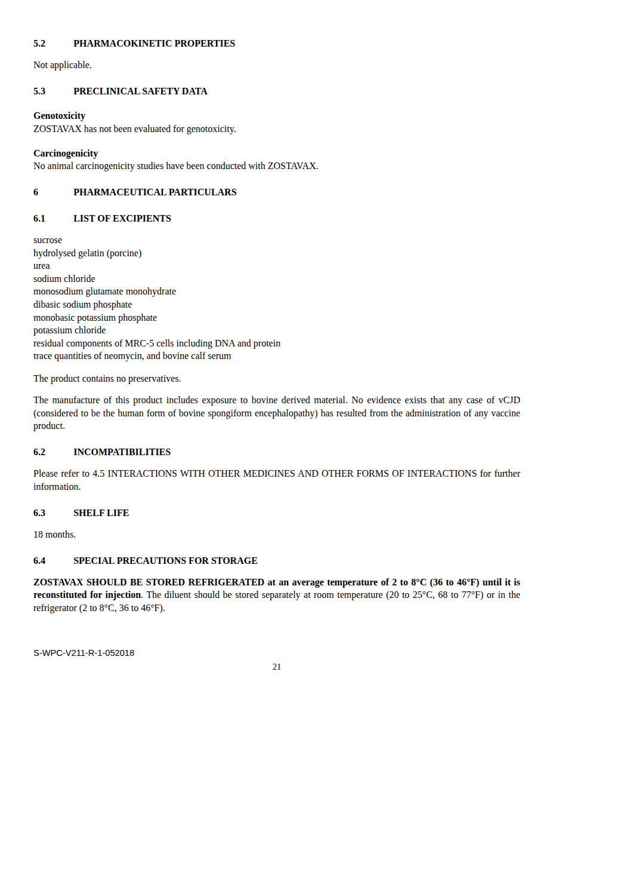5.2 PHARMACOKINETIC PROPERTIES
Not applicable.
5.3 PRECLINICAL SAFETY DATA
Genotoxicity
ZOSTAVAX has not been evaluated for genotoxicity.
Carcinogenicity
No animal carcinogenicity studies have been conducted with ZOSTAVAX.
6 PHARMACEUTICAL PARTICULARS
6.1 LIST OF EXCIPIENTS
sucrose
hydrolysed gelatin (porcine)
urea
sodium chloride
monosodium glutamate monohydrate
dibasic sodium phosphate
monobasic potassium phosphate
potassium chloride
residual components of MRC-5 cells including DNA and protein
trace quantities of neomycin, and bovine calf serum
The product contains no preservatives.
The manufacture of this product includes exposure to bovine derived material. No evidence exists that any case of vCJD (considered to be the human form of bovine spongiform encephalopathy) has resulted from the administration of any vaccine product.
6.2 INCOMPATIBILITIES
Please refer to 4.5 INTERACTIONS WITH OTHER MEDICINES AND OTHER FORMS OF INTERACTIONS for further information.
6.3 SHELF LIFE
18 months.
6.4 SPECIAL PRECAUTIONS FOR STORAGE
ZOSTAVAX SHOULD BE STORED REFRIGERATED at an average temperature of 2 to 8°C (36 to 46°F) until it is reconstituted for injection. The diluent should be stored separately at room temperature (20 to 25°C, 68 to 77°F) or in the refrigerator (2 to 8°C, 36 to 46°F).
S-WPC-V211-R-1-052018
21